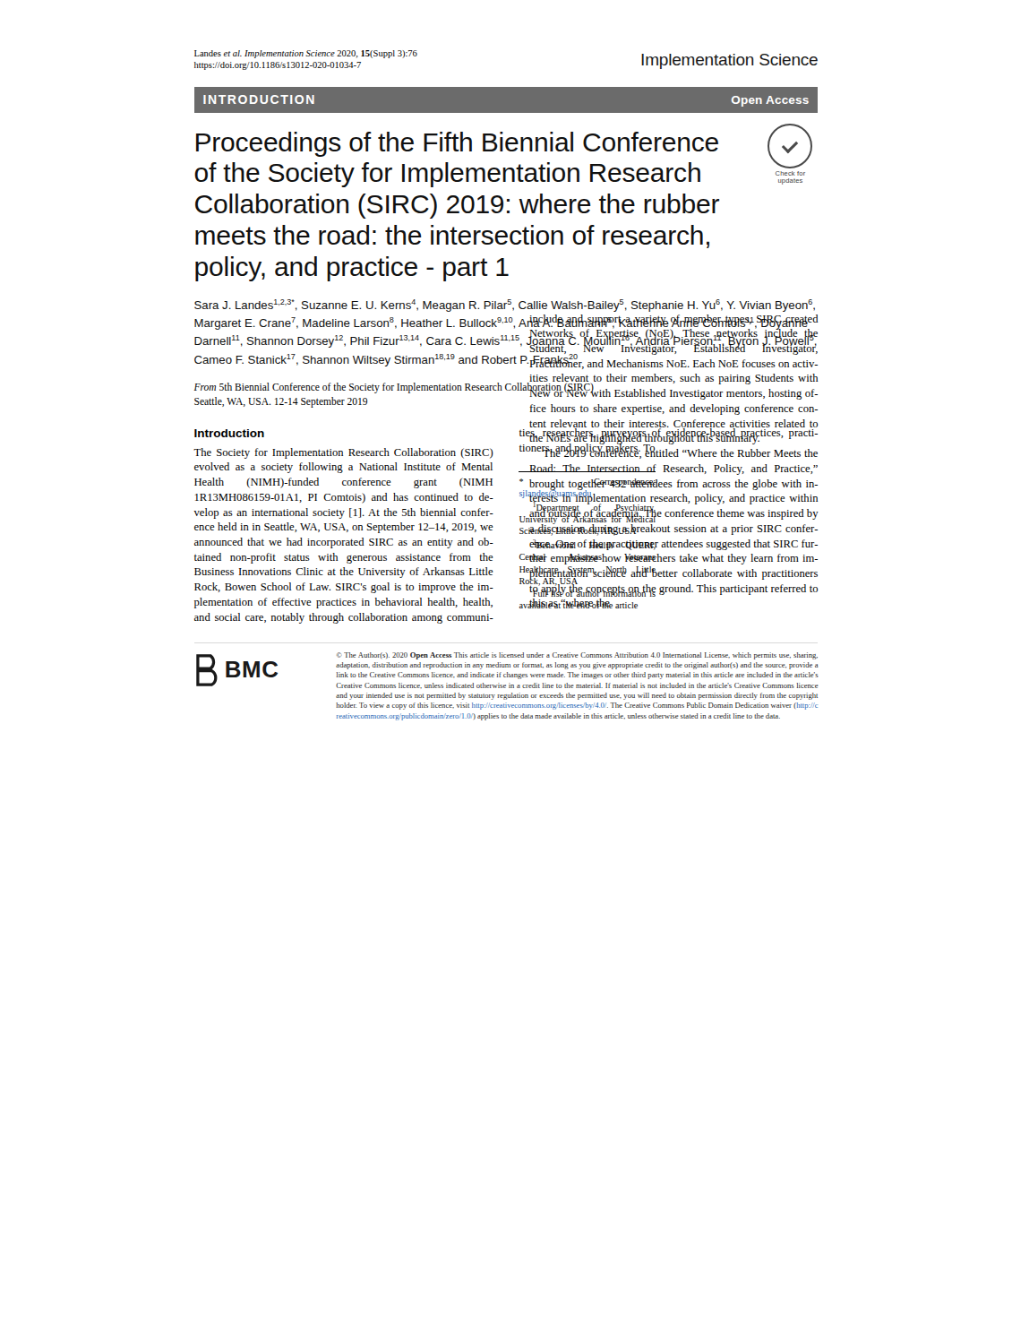Landes et al. Implementation Science 2020, 15(Suppl 3):76
https://doi.org/10.1186/s13012-020-01034-7
Implementation Science
INTRODUCTION
Open Access
Check for
updates
Proceedings of the Fifth Biennial Conference of the Society for Implementation Research Collaboration (SIRC) 2019: where the rubber meets the road: the intersection of research, policy, and practice - part 1
Sara J. Landes1,2,3*, Suzanne E. U. Kerns4, Meagan R. Pilar5, Callie Walsh-Bailey5, Stephanie H. Yu6, Y. Vivian Byeon6, Margaret E. Crane7, Madeline Larson8, Heather L. Bullock9,10, Ana A. Baumann5, Katherine Anne Comtois11, Doyanne Darnell11, Shannon Dorsey12, Phil Fizur13,14, Cara C. Lewis11,15, Joanna C. Moullin16, Andria Pierson11, Byron J. Powell5, Cameo F. Stanick17, Shannon Wiltsey Stirman18,19 and Robert P. Franks20
From 5th Biennial Conference of the Society for Implementation Research Collaboration (SIRC)
Seattle, WA, USA. 12-14 September 2019
Introduction
The Society for Implementation Research Collaboration (SIRC) evolved as a society following a National Institute of Mental Health (NIMH)-funded conference grant (NIMH 1R13MH086159-01A1, PI Comtois) and has continued to develop as an international society [1]. At the 5th biennial conference held in in Seattle, WA, USA, on September 12–14, 2019, we announced that we had incorporated SIRC as an entity and obtained non-profit status with generous assistance from the Business Innovations Clinic at the University of Arkansas Little Rock, Bowen School of Law. SIRC's goal is to improve the implementation of effective practices in behavioral health, health, and social care, notably through collaboration among communities, researchers, purveyors of evidence-based practices, practitioners, and policy makers. To
* Correspondence: sjlandes@uams.edu
1Department of Psychiatry, University of Arkansas for Medical Sciences, Little Rock, AR, USA
2Behavioral Health QUERI, Central Arkansas Veterans Healthcare System, North Little Rock, AR, USA
Full list of author information is available at the end of the article
include and support a variety of member types, SIRC created Networks of Expertise (NoE). These networks include the Student, New Investigator, Established Investigator, Practitioner, and Mechanisms NoE. Each NoE focuses on activities relevant to their members, such as pairing Students with New or New with Established Investigator mentors, hosting office hours to share expertise, and developing conference content relevant to their interests. Conference activities related to the NoEs are highlighted throughout this summary.
The 2019 conference, entitled “Where the Rubber Meets the Road: The Intersection of Research, Policy, and Practice,” brought together 432 attendees from across the globe with interests in implementation research, policy, and practice within and outside of academia. The conference theme was inspired by a discussion during a breakout session at a prior SIRC conference. One of the practitioner attendees suggested that SIRC further emphasize how researchers take what they learn from implementation science and better collaborate with practitioners to apply the concepts on the ground. This participant referred to this as “where the
BMC
© The Author(s). 2020 Open Access This article is licensed under a Creative Commons Attribution 4.0 International License, which permits use, sharing, adaptation, distribution and reproduction in any medium or format, as long as you give appropriate credit to the original author(s) and the source, provide a link to the Creative Commons licence, and indicate if changes were made. The images or other third party material in this article are included in the article's Creative Commons licence, unless indicated otherwise in a credit line to the material. If material is not included in the article's Creative Commons licence and your intended use is not permitted by statutory regulation or exceeds the permitted use, you will need to obtain permission directly from the copyright holder. To view a copy of this licence, visit http://creativecommons.org/licenses/by/4.0/. The Creative Commons Public Domain Dedication waiver (http://creativecommons.org/publicdomain/zero/1.0/) applies to the data made available in this article, unless otherwise stated in a credit line to the data.